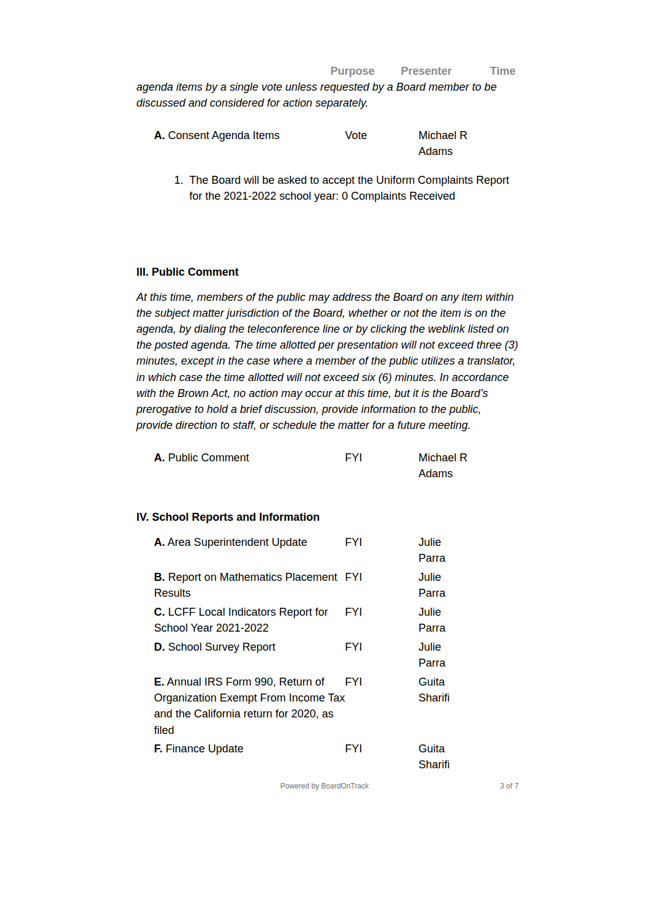Purpose Presenter Time
agenda items by a single vote unless requested by a Board member to be discussed and considered for action separately.
A. Consent Agenda Items
Vote
Michael R
Adams
The Board will be asked to accept the Uniform Complaints Report for the 2021-2022 school year: 0 Complaints Received
III. Public Comment
At this time, members of the public may address the Board on any item within the subject matter jurisdiction of the Board, whether or not the item is on the agenda, by dialing the teleconference line or by clicking the weblink listed on the posted agenda. The time allotted per presentation will not exceed three (3) minutes, except in the case where a member of the public utilizes a translator, in which case the time allotted will not exceed six (6) minutes. In accordance with the Brown Act, no action may occur at this time, but it is the Board’s prerogative to hold a brief discussion, provide information to the public, provide direction to staff, or schedule the matter for a future meeting.
A. Public Comment
FYI
Michael R
Adams
IV. School Reports and Information
A. Area Superintendent Update
FYI
Julie
Parra
B. Report on Mathematics Placement Results
FYI
Julie
Parra
C. LCFF Local Indicators Report for School Year 2021-2022
FYI
Julie
Parra
D. School Survey Report
FYI
Julie
Parra
E. Annual IRS Form 990, Return of Organization Exempt From Income Tax and the California return for 2020, as filed
FYI
Guita
Sharifi
F. Finance Update
FYI
Guita
Sharifi
Powered by BoardOnTrack
3 of 7